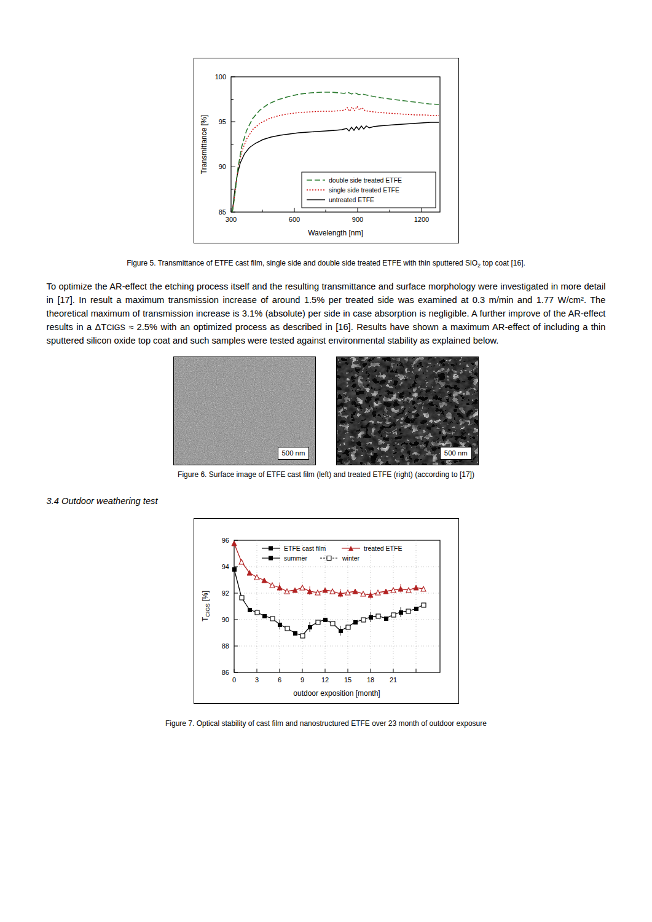100 95 90 85 300 600 900 1200 Wavelength [nm] Transmittance [%] double side treated ETFE single side treated ETFE untreated ETFE
Figure 5. Transmittance of ETFE cast film, single side and double side treated ETFE with thin sputtered SiO2 top coat [16].
To optimize the AR-effect the etching process itself and the resulting transmittance and surface morphology were investigated in more detail in [17]. In result a maximum transmission increase of around 1.5% per treated side was examined at 0.3 m/min and 1.77 W/cm². The theoretical maximum of transmission increase is 3.1% (absolute) per side in case absorption is negligible. A further improve of the AR-effect results in a ΔTCIGS ≈ 2.5% with an optimized process as described in [16]. Results have shown a maximum AR-effect of including a thin sputtered silicon oxide top coat and such samples were tested against environmental stability as explained below.
500 nm
500 nm
Figure 6. Surface image of ETFE cast film (left) and treated ETFE (right) (according to [17])
3.4 Outdoor weathering test
96 94 92 90 88 86 0 3 6 9 12 15 18 21 outdoor exposition [month] TCIGS [%] ETFE cast film treated ETFE summer winter
Figure 7. Optical stability of cast film and nanostructured ETFE over 23 month of outdoor exposure